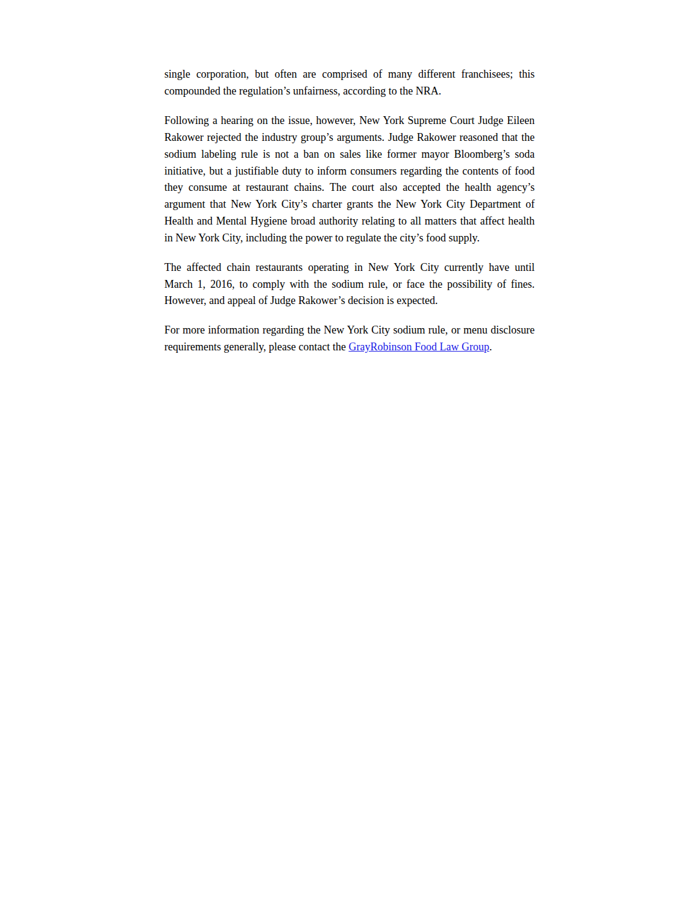single corporation, but often are comprised of many different franchisees; this compounded the regulation’s unfairness, according to the NRA.
Following a hearing on the issue, however, New York Supreme Court Judge Eileen Rakower rejected the industry group’s arguments. Judge Rakower reasoned that the sodium labeling rule is not a ban on sales like former mayor Bloomberg’s soda initiative, but a justifiable duty to inform consumers regarding the contents of food they consume at restaurant chains. The court also accepted the health agency’s argument that New York City’s charter grants the New York City Department of Health and Mental Hygiene broad authority relating to all matters that affect health in New York City, including the power to regulate the city’s food supply.
The affected chain restaurants operating in New York City currently have until March 1, 2016, to comply with the sodium rule, or face the possibility of fines. However, and appeal of Judge Rakower’s decision is expected.
For more information regarding the New York City sodium rule, or menu disclosure requirements generally, please contact the GrayRobinson Food Law Group.